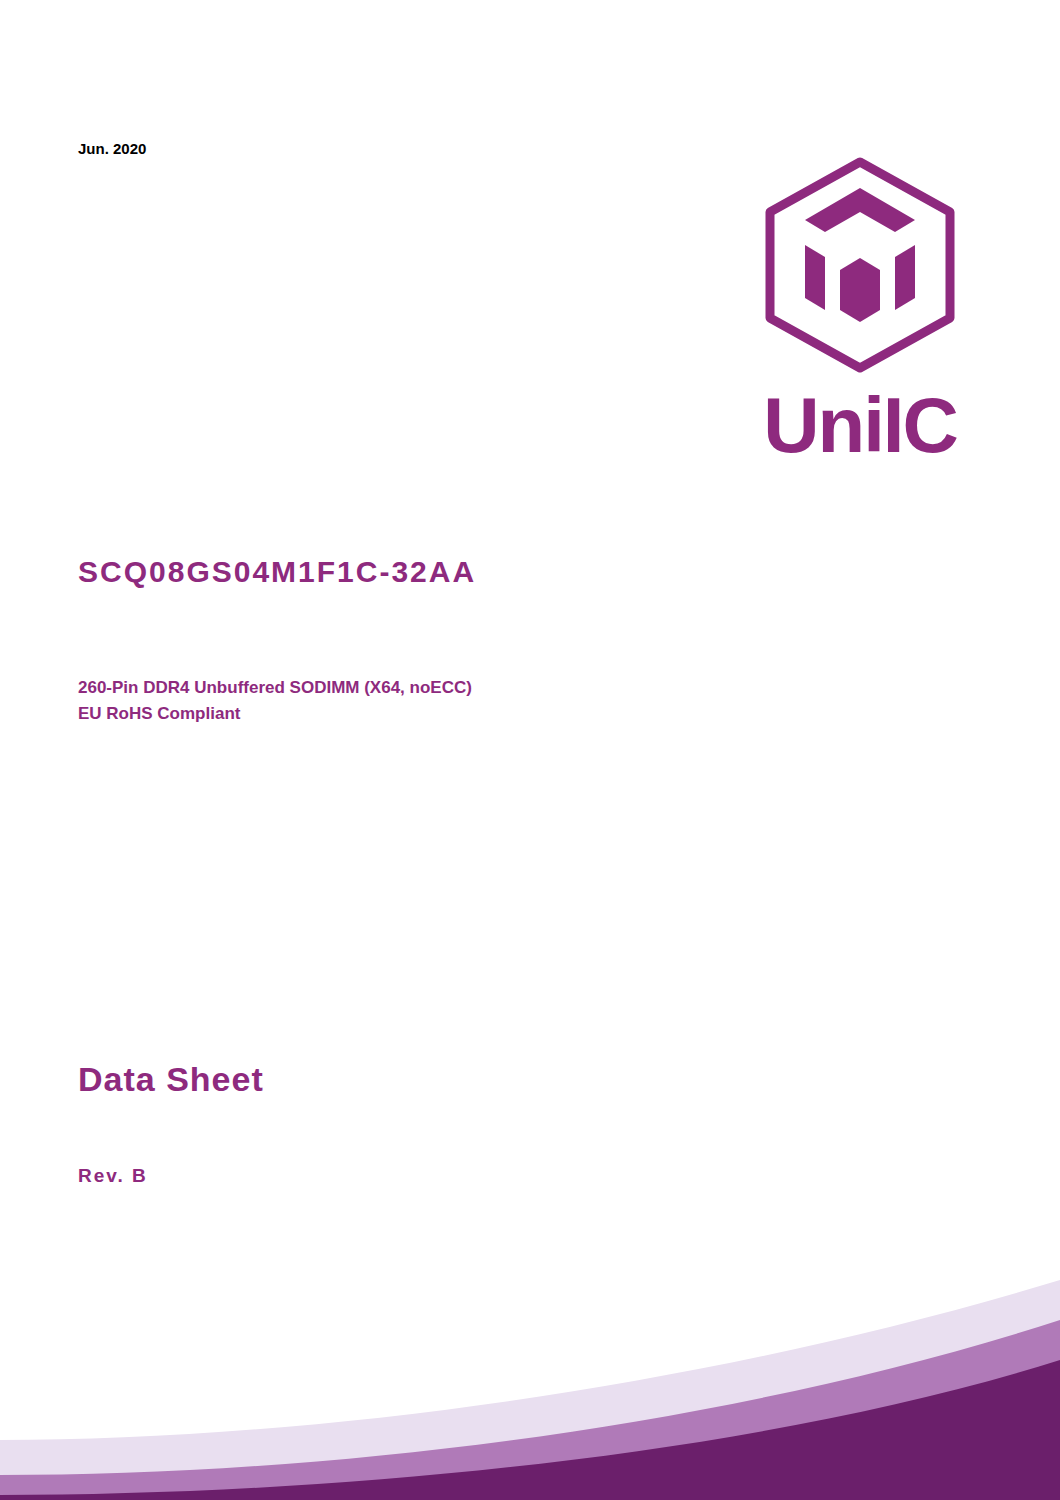Jun. 2020
UniIC
SCQ08GS04M1F1C-32AA
260-Pin DDR4 Unbuffered SODIMM (X64, noECC)
EU RoHS Compliant
Data Sheet
Rev. B